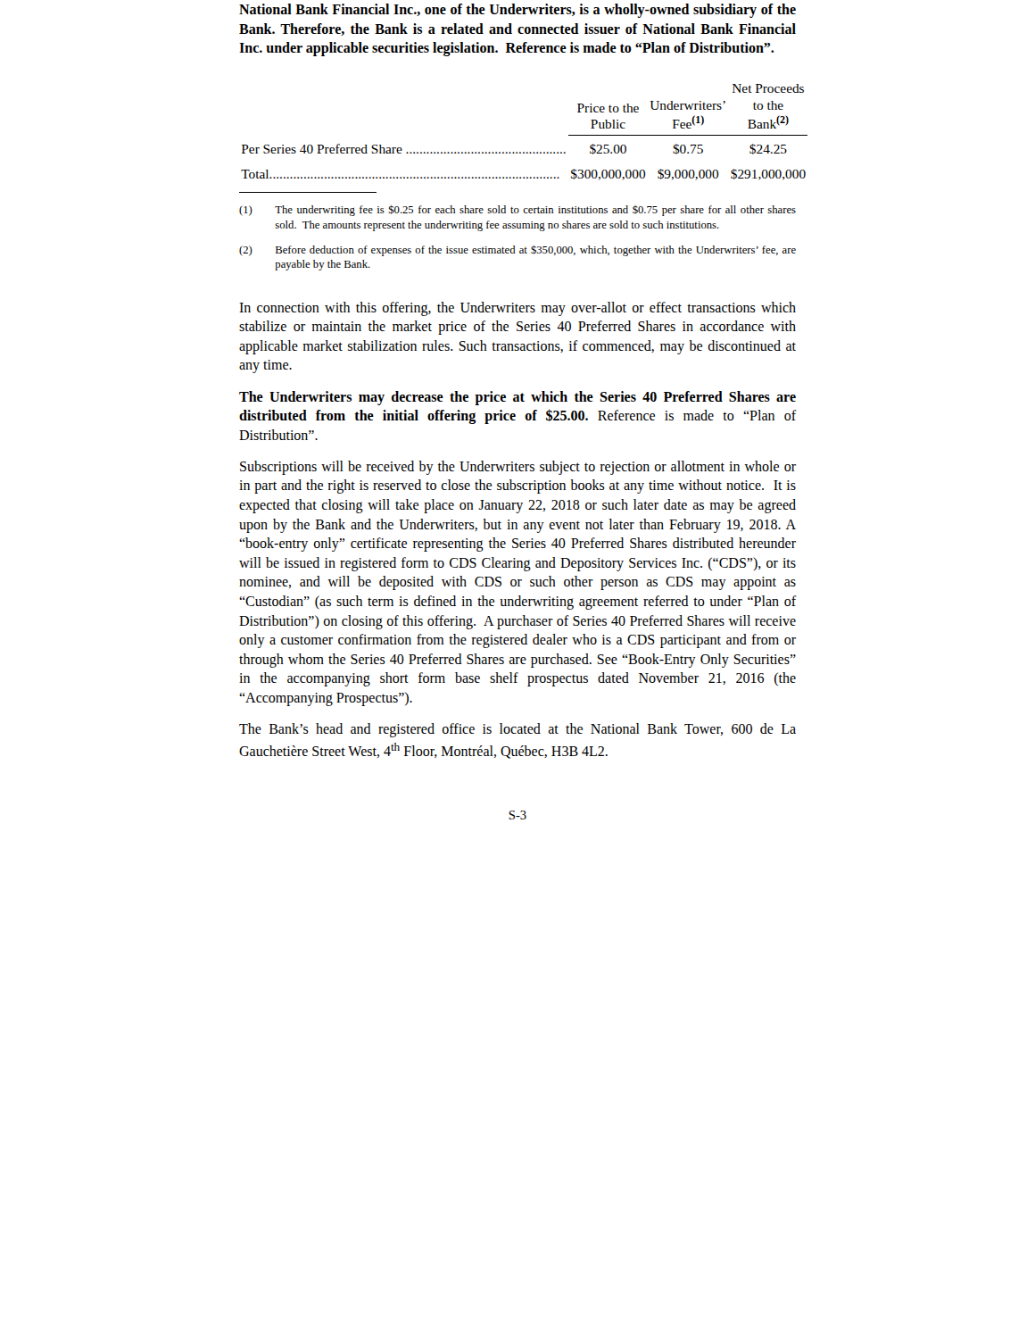National Bank Financial Inc., one of the Underwriters, is a wholly-owned subsidiary of the Bank. Therefore, the Bank is a related and connected issuer of National Bank Financial Inc. under applicable securities legislation. Reference is made to “Plan of Distribution”.
| | Price to the Public | Underwriters’ Fee (1) | Net Proceeds to the Bank (2) |
| --- | --- | --- | --- |
| Per Series 40 Preferred Share ............................................... | $25.00 | $0.75 | $24.25 |
| Total..................................................................................... | $300,000,000 | $9,000,000 | $291,000,000 |
(1)
The underwriting fee is $0.25 for each share sold to certain institutions and $0.75 per share for all other shares sold. The amounts represent the underwriting fee assuming no shares are sold to such institutions.
(2)
Before deduction of expenses of the issue estimated at $350,000, which, together with the Underwriters’ fee, are payable by the Bank.
In connection with this offering, the Underwriters may over-allot or effect transactions which stabilize or maintain the market price of the Series 40 Preferred Shares in accordance with applicable market stabilization rules. Such transactions, if commenced, may be discontinued at any time.
The Underwriters may decrease the price at which the Series 40 Preferred Shares are distributed from the initial offering price of $25.00. Reference is made to “Plan of Distribution”.
Subscriptions will be received by the Underwriters subject to rejection or allotment in whole or in part and the right is reserved to close the subscription books at any time without notice. It is expected that closing will take place on January 22, 2018 or such later date as may be agreed upon by the Bank and the Underwriters, but in any event not later than February 19, 2018. A “book-entry only” certificate representing the Series 40 Preferred Shares distributed hereunder will be issued in registered form to CDS Clearing and Depository Services Inc. (“CDS”), or its nominee, and will be deposited with CDS or such other person as CDS may appoint as “Custodian” (as such term is defined in the underwriting agreement referred to under “Plan of Distribution”) on closing of this offering. A purchaser of Series 40 Preferred Shares will receive only a customer confirmation from the registered dealer who is a CDS participant and from or through whom the Series 40 Preferred Shares are purchased. See “Book-Entry Only Securities” in the accompanying short form base shelf prospectus dated November 21, 2016 (the “Accompanying Prospectus”).
The Bank’s head and registered office is located at the National Bank Tower, 600 de La Gauchetière Street West, 4th Floor, Montréal, Québec, H3B 4L2.
S-3